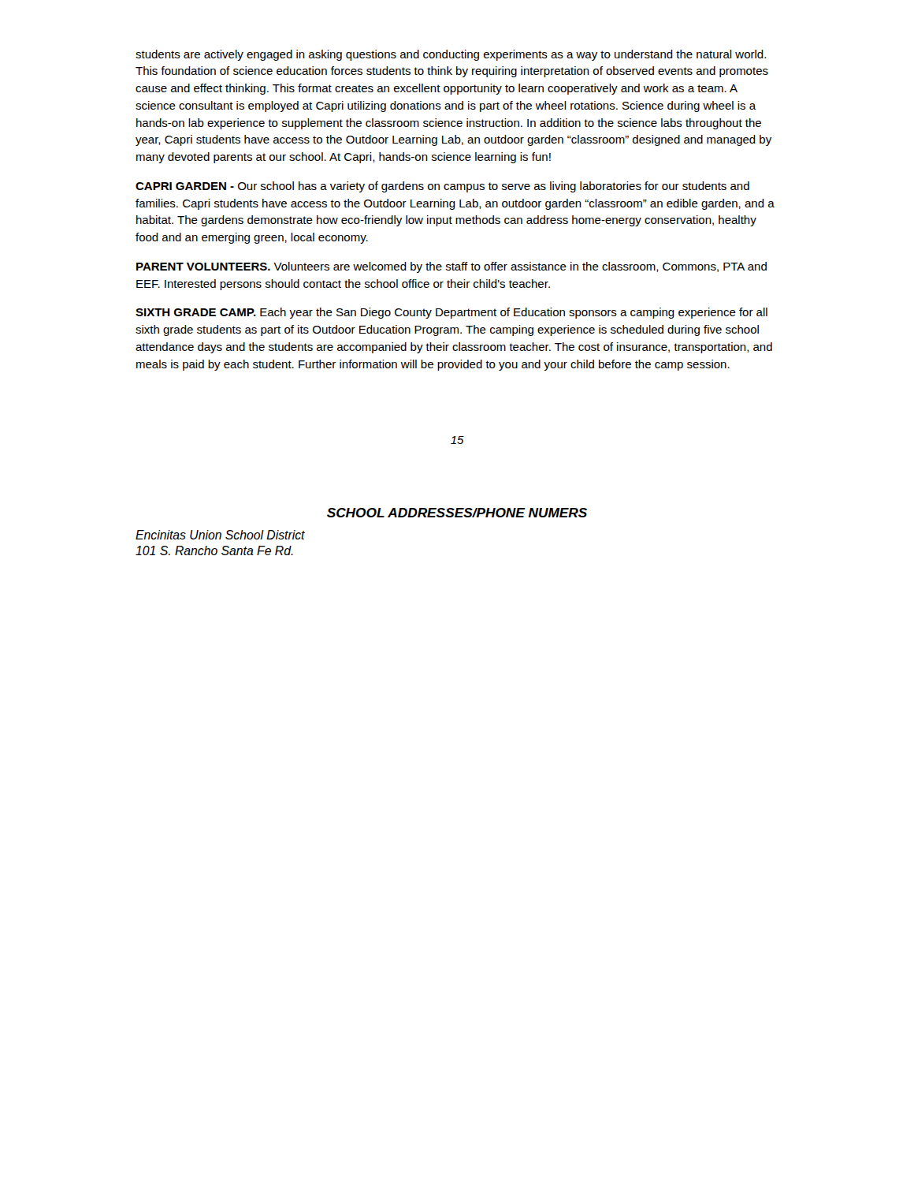students are actively engaged in asking questions and conducting experiments as a way to understand the natural world. This foundation of science education forces students to think by requiring interpretation of observed events and promotes cause and effect thinking. This format creates an excellent opportunity to learn cooperatively and work as a team. A science consultant is employed at Capri utilizing donations and is part of the wheel rotations. Science during wheel is a hands-on lab experience to supplement the classroom science instruction. In addition to the science labs throughout the year, Capri students have access to the Outdoor Learning Lab, an outdoor garden “classroom” designed and managed by many devoted parents at our school. At Capri, hands-on science learning is fun!
CAPRI GARDEN - Our school has a variety of gardens on campus to serve as living laboratories for our students and families. Capri students have access to the Outdoor Learning Lab, an outdoor garden “classroom” an edible garden, and a habitat. The gardens demonstrate how eco-friendly low input methods can address home-energy conservation, healthy food and an emerging green, local economy.
PARENT VOLUNTEERS. Volunteers are welcomed by the staff to offer assistance in the classroom, Commons, PTA and EEF. Interested persons should contact the school office or their child's teacher.
SIXTH GRADE CAMP. Each year the San Diego County Department of Education sponsors a camping experience for all sixth grade students as part of its Outdoor Education Program. The camping experience is scheduled during five school attendance days and the students are accompanied by their classroom teacher. The cost of insurance, transportation, and meals is paid by each student. Further information will be provided to you and your child before the camp session.
15
SCHOOL ADDRESSES/PHONE NUMERS
Encinitas Union School District
101 S. Rancho Santa Fe Rd.